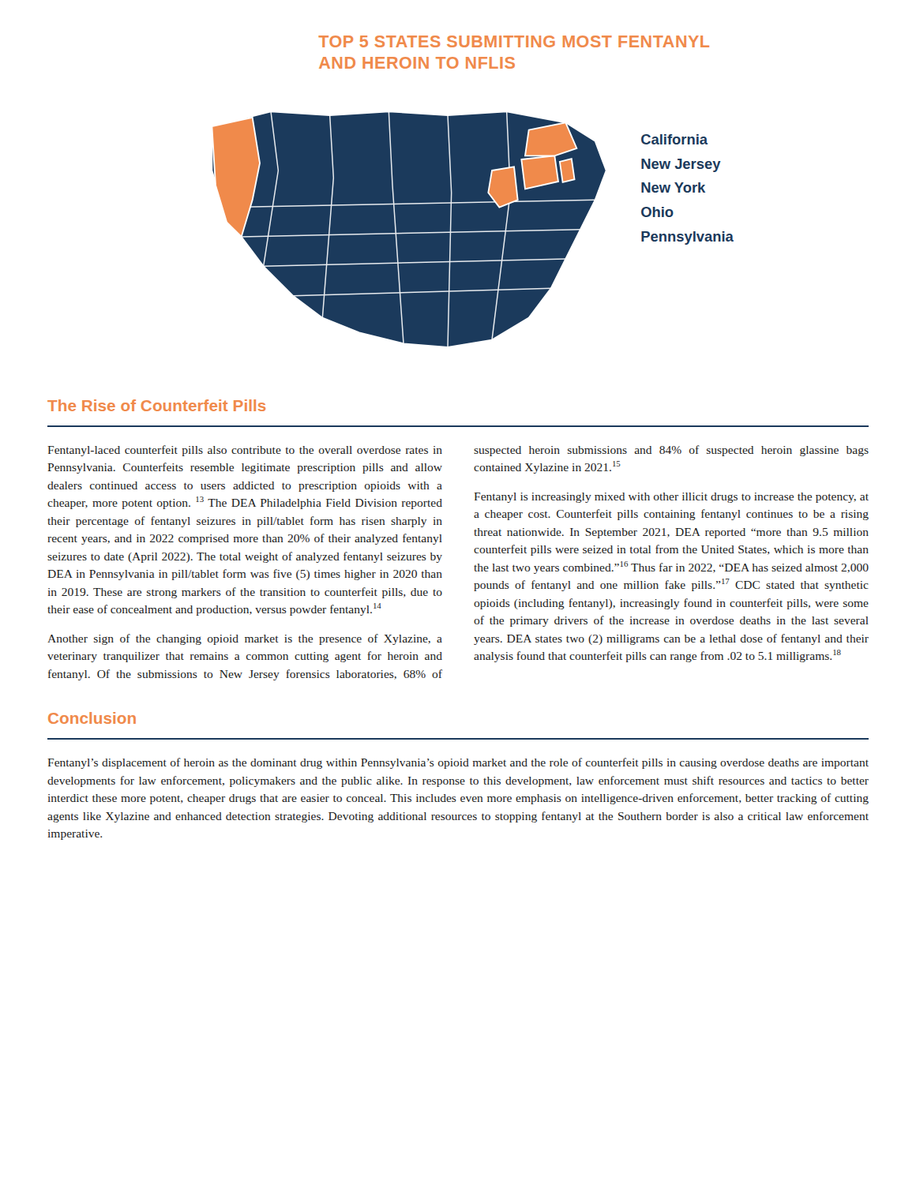TOP 5 STATES SUBMITTING MOST FENTANYL
AND HEROIN TO NFLIS
California
New Jersey
New York
Ohio
Pennsylvania
The Rise of Counterfeit Pills
Fentanyl-laced counterfeit pills also contribute to the overall overdose rates in Pennsylvania. Counterfeits resemble legitimate prescription pills and allow dealers continued access to users addicted to prescription opioids with a cheaper, more potent option. 13 The DEA Philadelphia Field Division reported their percentage of fentanyl seizures in pill/tablet form has risen sharply in recent years, and in 2022 comprised more than 20% of their analyzed fentanyl seizures to date (April 2022). The total weight of analyzed fentanyl seizures by DEA in Pennsylvania in pill/tablet form was five (5) times higher in 2020 than in 2019. These are strong markers of the transition to counterfeit pills, due to their ease of concealment and production, versus powder fentanyl.14
Another sign of the changing opioid market is the presence of Xylazine, a veterinary tranquilizer that remains a common cutting agent for heroin and fentanyl. Of the submissions to New Jersey forensics laboratories, 68% of suspected heroin submissions and 84% of suspected heroin glassine bags contained Xylazine in 2021.15
Fentanyl is increasingly mixed with other illicit drugs to increase the potency, at a cheaper cost. Counterfeit pills containing fentanyl continues to be a rising threat nationwide. In September 2021, DEA reported “more than 9.5 million counterfeit pills were seized in total from the United States, which is more than the last two years combined.”16 Thus far in 2022, “DEA has seized almost 2,000 pounds of fentanyl and one million fake pills.”17 CDC stated that synthetic opioids (including fentanyl), increasingly found in counterfeit pills, were some of the primary drivers of the increase in overdose deaths in the last several years. DEA states two (2) milligrams can be a lethal dose of fentanyl and their analysis found that counterfeit pills can range from .02 to 5.1 milligrams.18
Conclusion
Fentanyl’s displacement of heroin as the dominant drug within Pennsylvania’s opioid market and the role of counterfeit pills in causing overdose deaths are important developments for law enforcement, policymakers and the public alike. In response to this development, law enforcement must shift resources and tactics to better interdict these more potent, cheaper drugs that are easier to conceal. This includes even more emphasis on intelligence-driven enforcement, better tracking of cutting agents like Xylazine and enhanced detection strategies. Devoting additional resources to stopping fentanyl at the Southern border is also a critical law enforcement imperative.